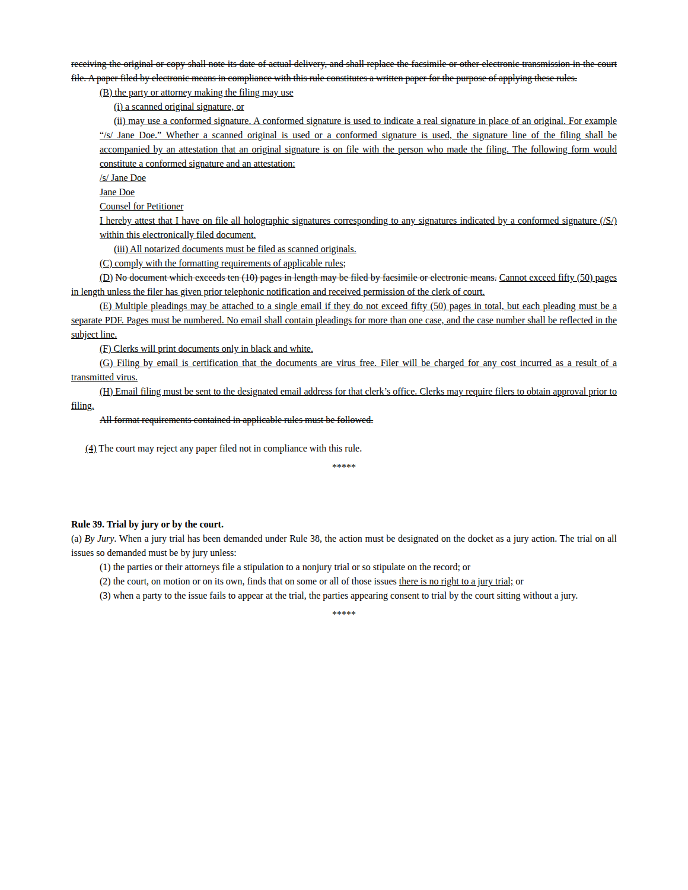receiving the original or copy shall note its date of actual delivery, and shall replace the facsimile or other electronic transmission in the court file. A paper filed by electronic means in compliance with this rule constitutes a written paper for the purpose of applying these rules.
(B) the party or attorney making the filing may use
(i) a scanned original signature, or
(ii) may use a conformed signature. A conformed signature is used to indicate a real signature in place of an original. For example “/s/ Jane Doe.” Whether a scanned original is used or a conformed signature is used, the signature line of the filing shall be accompanied by an attestation that an original signature is on file with the person who made the filing. The following form would constitute a conformed signature and an attestation:
/s/ Jane Doe
Jane Doe
Counsel for Petitioner
I hereby attest that I have on file all holographic signatures corresponding to any signatures indicated by a conformed signature (/S/) within this electronically filed document.
(iii) All notarized documents must be filed as scanned originals.
(C) comply with the formatting requirements of applicable rules;
(D) No document which exceeds ten (10) pages in length may be filed by facsimile or electronic means. Cannot exceed fifty (50) pages in length unless the filer has given prior telephonic notification and received permission of the clerk of court.
(E) Multiple pleadings may be attached to a single email if they do not exceed fifty (50) pages in total, but each pleading must be a separate PDF. Pages must be numbered. No email shall contain pleadings for more than one case, and the case number shall be reflected in the subject line.
(F) Clerks will print documents only in black and white.
(G) Filing by email is certification that the documents are virus free. Filer will be charged for any cost incurred as a result of a transmitted virus.
(H) Email filing must be sent to the designated email address for that clerk’s office. Clerks may require filers to obtain approval prior to filing.
All format requirements contained in applicable rules must be followed.
(4) The court may reject any paper filed not in compliance with this rule.
*****
Rule 39. Trial by jury or by the court.
(a) By Jury. When a jury trial has been demanded under Rule 38, the action must be designated on the docket as a jury action. The trial on all issues so demanded must be by jury unless:
(1) the parties or their attorneys file a stipulation to a nonjury trial or so stipulate on the record; or
(2) the court, on motion or on its own, finds that on some or all of those issues there is no right to a jury trial; or
(3) when a party to the issue fails to appear at the trial, the parties appearing consent to trial by the court sitting without a jury.
*****